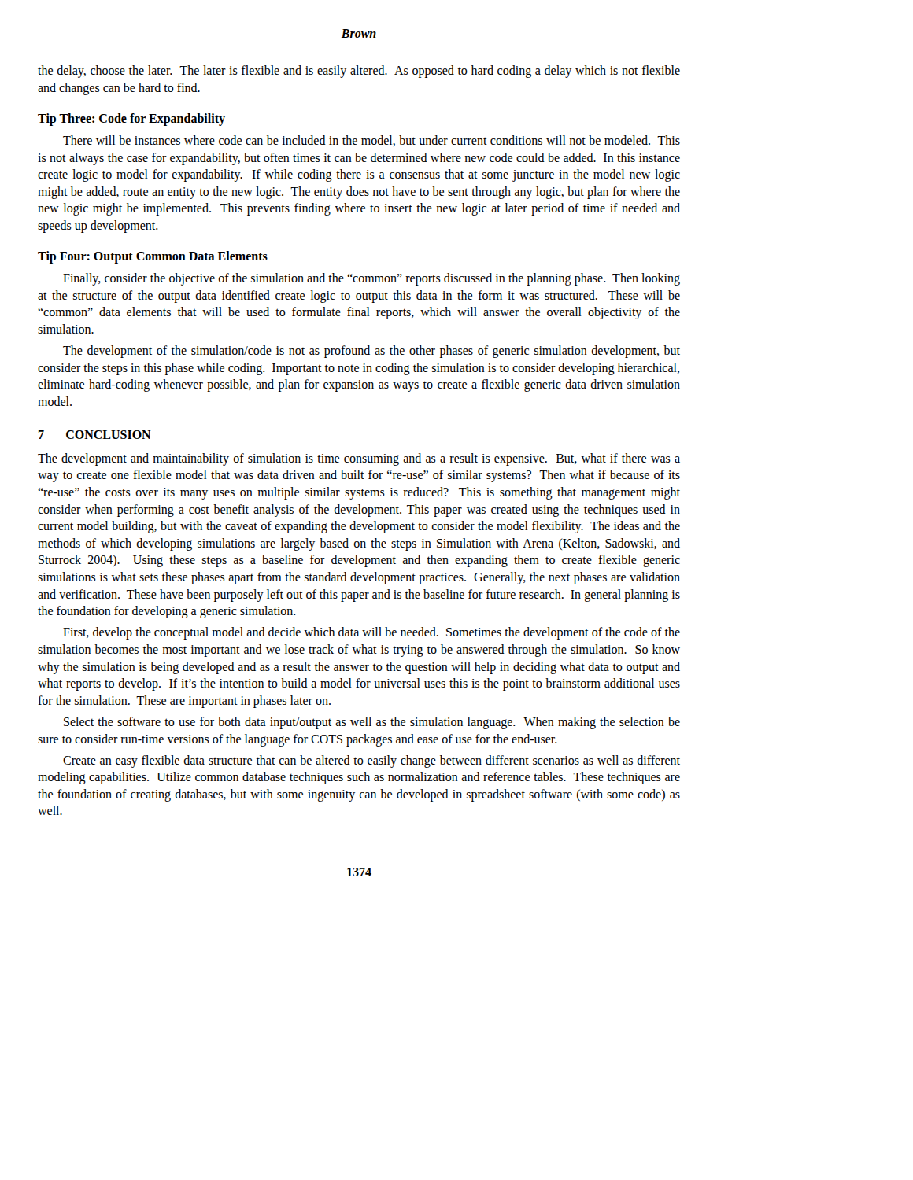Brown
the delay, choose the later. The later is flexible and is easily altered. As opposed to hard coding a delay which is not flexible and changes can be hard to find.
Tip Three: Code for Expandability
There will be instances where code can be included in the model, but under current conditions will not be modeled. This is not always the case for expandability, but often times it can be determined where new code could be added. In this instance create logic to model for expandability. If while coding there is a consensus that at some juncture in the model new logic might be added, route an entity to the new logic. The entity does not have to be sent through any logic, but plan for where the new logic might be implemented. This prevents finding where to insert the new logic at later period of time if needed and speeds up development.
Tip Four: Output Common Data Elements
Finally, consider the objective of the simulation and the “common” reports discussed in the planning phase. Then looking at the structure of the output data identified create logic to output this data in the form it was structured. These will be “common” data elements that will be used to formulate final reports, which will answer the overall objectivity of the simulation.
The development of the simulation/code is not as profound as the other phases of generic simulation development, but consider the steps in this phase while coding. Important to note in coding the simulation is to consider developing hierarchical, eliminate hard-coding whenever possible, and plan for expansion as ways to create a flexible generic data driven simulation model.
7 CONCLUSION
The development and maintainability of simulation is time consuming and as a result is expensive. But, what if there was a way to create one flexible model that was data driven and built for “re-use” of similar systems? Then what if because of its “re-use” the costs over its many uses on multiple similar systems is reduced? This is something that management might consider when performing a cost benefit analysis of the development. This paper was created using the techniques used in current model building, but with the caveat of expanding the development to consider the model flexibility. The ideas and the methods of which developing simulations are largely based on the steps in Simulation with Arena (Kelton, Sadowski, and Sturrock 2004). Using these steps as a baseline for development and then expanding them to create flexible generic simulations is what sets these phases apart from the standard development practices. Generally, the next phases are validation and verification. These have been purposely left out of this paper and is the baseline for future research. In general planning is the foundation for developing a generic simulation.
First, develop the conceptual model and decide which data will be needed. Sometimes the development of the code of the simulation becomes the most important and we lose track of what is trying to be answered through the simulation. So know why the simulation is being developed and as a result the answer to the question will help in deciding what data to output and what reports to develop. If it’s the intention to build a model for universal uses this is the point to brainstorm additional uses for the simulation. These are important in phases later on.
Select the software to use for both data input/output as well as the simulation language. When making the selection be sure to consider run-time versions of the language for COTS packages and ease of use for the end-user.
Create an easy flexible data structure that can be altered to easily change between different scenarios as well as different modeling capabilities. Utilize common database techniques such as normalization and reference tables. These techniques are the foundation of creating databases, but with some ingenuity can be developed in spreadsheet software (with some code) as well.
1374